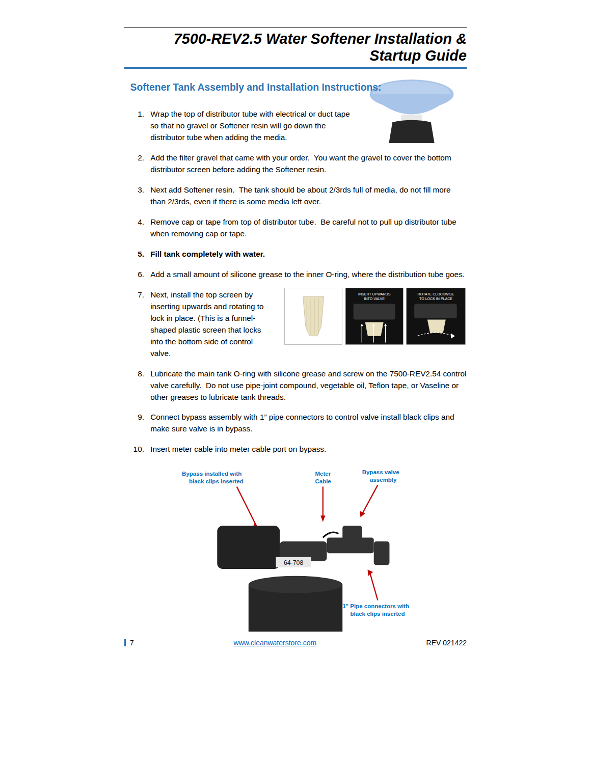7500-REV2.5 Water Softener Installation & Startup Guide
Softener Tank Assembly and Installation Instructions:
Wrap the top of distributor tube with electrical or duct tape so that no gravel or Softener resin will go down the distributor tube when adding the media.
Add the filter gravel that came with your order. You want the gravel to cover the bottom distributor screen before adding the Softener resin.
Next add Softener resin. The tank should be about 2/3rds full of media, do not fill more than 2/3rds, even if there is some media left over.
Remove cap or tape from top of distributor tube. Be careful not to pull up distributor tube when removing cap or tape.
Fill tank completely with water.
Add a small amount of silicone grease to the inner O-ring, where the distribution tube goes.
Next, install the top screen by inserting upwards and rotating to lock in place. (This is a funnel-shaped plastic screen that locks into the bottom side of control valve.
Lubricate the main tank O-ring with silicone grease and screw on the 7500-REV2.54 control valve carefully. Do not use pipe-joint compound, vegetable oil, Teflon tape, or Vaseline or other greases to lubricate tank threads.
Connect bypass assembly with 1” pipe connectors to control valve install black clips and make sure valve is in bypass.
Insert meter cable into meter cable port on bypass.
7
www.cleanwaterstore.com
REV 021422